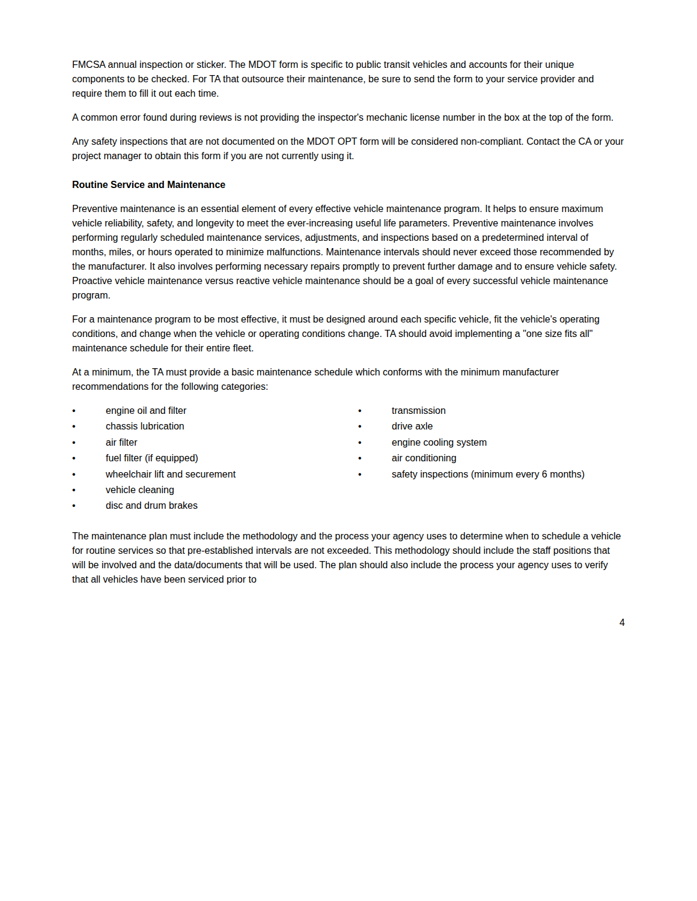FMCSA annual inspection or sticker. The MDOT form is specific to public transit vehicles and accounts for their unique components to be checked. For TA that outsource their maintenance, be sure to send the form to your service provider and require them to fill it out each time.
A common error found during reviews is not providing the inspector's mechanic license number in the box at the top of the form.
Any safety inspections that are not documented on the MDOT OPT form will be considered non-compliant. Contact the CA or your project manager to obtain this form if you are not currently using it.
Routine Service and Maintenance
Preventive maintenance is an essential element of every effective vehicle maintenance program. It helps to ensure maximum vehicle reliability, safety, and longevity to meet the ever-increasing useful life parameters. Preventive maintenance involves performing regularly scheduled maintenance services, adjustments, and inspections based on a predetermined interval of months, miles, or hours operated to minimize malfunctions. Maintenance intervals should never exceed those recommended by the manufacturer. It also involves performing necessary repairs promptly to prevent further damage and to ensure vehicle safety. Proactive vehicle maintenance versus reactive vehicle maintenance should be a goal of every successful vehicle maintenance program.
For a maintenance program to be most effective, it must be designed around each specific vehicle, fit the vehicle's operating conditions, and change when the vehicle or operating conditions change. TA should avoid implementing a "one size fits all" maintenance schedule for their entire fleet.
At a minimum, the TA must provide a basic maintenance schedule which conforms with the minimum manufacturer recommendations for the following categories:
•engine oil and filter
•chassis lubrication
•air filter
•fuel filter (if equipped)
•wheelchair lift and securement
•vehicle cleaning
•disc and drum brakes
•transmission
•drive axle
•engine cooling system
•air conditioning
•safety inspections (minimum every 6 months)
The maintenance plan must include the methodology and the process your agency uses to determine when to schedule a vehicle for routine services so that pre-established intervals are not exceeded. This methodology should include the staff positions that will be involved and the data/documents that will be used. The plan should also include the process your agency uses to verify that all vehicles have been serviced prior to
4